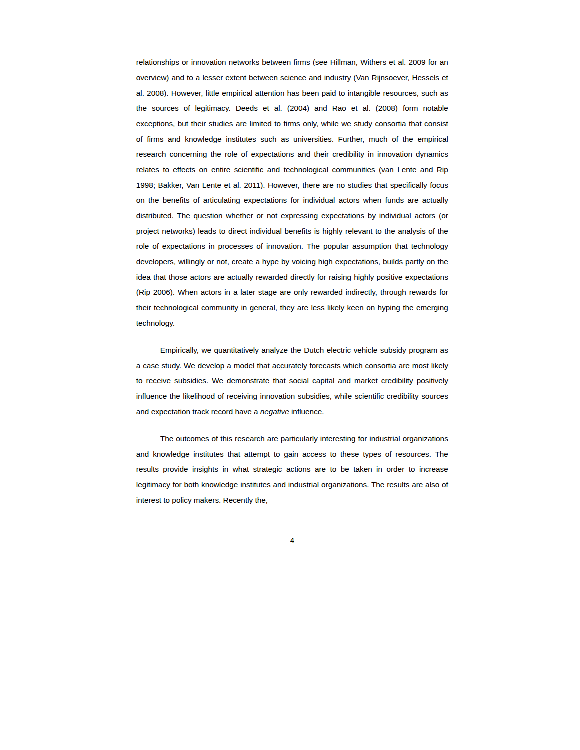relationships or innovation networks between firms (see Hillman, Withers et al. 2009 for an overview) and to a lesser extent between science and industry (Van Rijnsoever, Hessels et al. 2008). However, little empirical attention has been paid to intangible resources, such as the sources of legitimacy. Deeds et al. (2004) and Rao et al. (2008) form notable exceptions, but their studies are limited to firms only, while we study consortia that consist of firms and knowledge institutes such as universities. Further, much of the empirical research concerning the role of expectations and their credibility in innovation dynamics relates to effects on entire scientific and technological communities (van Lente and Rip 1998; Bakker, Van Lente et al. 2011). However, there are no studies that specifically focus on the benefits of articulating expectations for individual actors when funds are actually distributed. The question whether or not expressing expectations by individual actors (or project networks) leads to direct individual benefits is highly relevant to the analysis of the role of expectations in processes of innovation. The popular assumption that technology developers, willingly or not, create a hype by voicing high expectations, builds partly on the idea that those actors are actually rewarded directly for raising highly positive expectations (Rip 2006). When actors in a later stage are only rewarded indirectly, through rewards for their technological community in general, they are less likely keen on hyping the emerging technology.
Empirically, we quantitatively analyze the Dutch electric vehicle subsidy program as a case study. We develop a model that accurately forecasts which consortia are most likely to receive subsidies. We demonstrate that social capital and market credibility positively influence the likelihood of receiving innovation subsidies, while scientific credibility sources and expectation track record have a negative influence.
The outcomes of this research are particularly interesting for industrial organizations and knowledge institutes that attempt to gain access to these types of resources. The results provide insights in what strategic actions are to be taken in order to increase legitimacy for both knowledge institutes and industrial organizations. The results are also of interest to policy makers. Recently the,
4